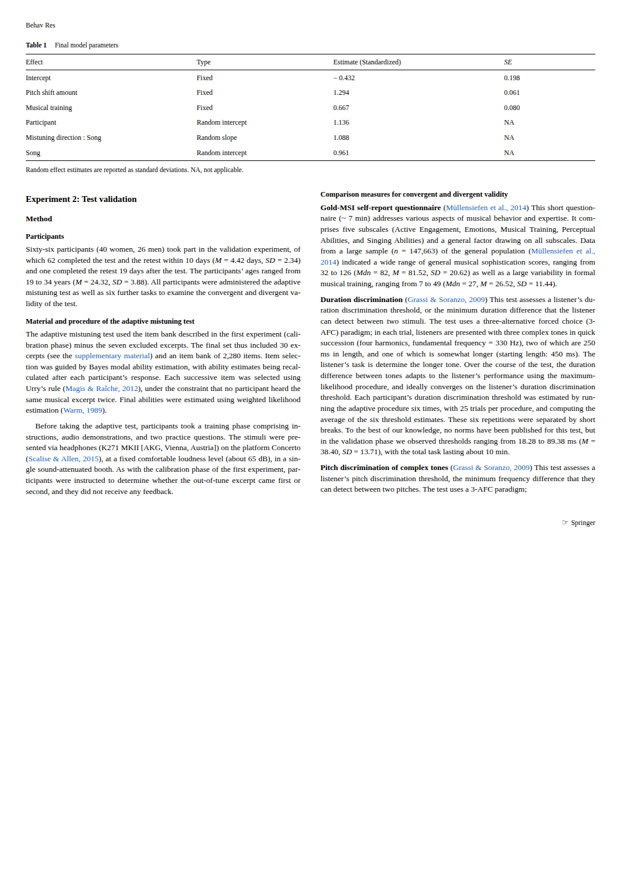Behav Res
Table 1 Final model parameters
| Effect | Type | Estimate (Standardized) | SE |
| --- | --- | --- | --- |
| Intercept | Fixed | − 0.432 | 0.198 |
| Pitch shift amount | Fixed | 1.294 | 0.061 |
| Musical training | Fixed | 0.667 | 0.080 |
| Participant | Random intercept | 1.136 | NA |
| Mistuning direction : Song | Random slope | 1.088 | NA |
| Song | Random intercept | 0.961 | NA |
Random effect estimates are reported as standard deviations. NA, not applicable.
Experiment 2: Test validation
Method
Participants
Sixty-six participants (40 women, 26 men) took part in the validation experiment, of which 62 completed the test and the retest within 10 days (M = 4.42 days, SD = 2.34) and one completed the retest 19 days after the test. The participants’ ages ranged from 19 to 34 years (M = 24.32, SD = 3.88). All participants were administered the adaptive mistuning test as well as six further tasks to examine the convergent and divergent validity of the test.
Material and procedure of the adaptive mistuning test
The adaptive mistuning test used the item bank described in the first experiment (calibration phase) minus the seven excluded excerpts. The final set thus included 30 excerpts (see the supplementary material) and an item bank of 2,280 items. Item selection was guided by Bayes modal ability estimation, with ability estimates being recalculated after each participant’s response. Each successive item was selected using Urry’s rule (Magis & Raîche, 2012), under the constraint that no participant heard the same musical excerpt twice. Final abilities were estimated using weighted likelihood estimation (Warm, 1989).
Before taking the adaptive test, participants took a training phase comprising instructions, audio demonstrations, and two practice questions. The stimuli were presented via headphones (K271 MKII [AKG, Vienna, Austria]) on the platform Concerto (Scalise & Allen, 2015), at a fixed comfortable loudness level (about 65 dB), in a single sound-attenuated booth. As with the calibration phase of the first experiment, participants were instructed to determine whether the out-of-tune excerpt came first or second, and they did not receive any feedback.
Comparison measures for convergent and divergent validity
Gold-MSI self-report questionnaire (Müllensiefen et al., 2014) This short questionnaire (~ 7 min) addresses various aspects of musical behavior and expertise. It comprises five subscales (Active Engagement, Emotions, Musical Training, Perceptual Abilities, and Singing Abilities) and a general factor drawing on all subscales. Data from a large sample (n = 147,663) of the general population (Müllensiefen et al., 2014) indicated a wide range of general musical sophistication scores, ranging from 32 to 126 (Mdn = 82, M = 81.52, SD = 20.62) as well as a large variability in formal musical training, ranging from 7 to 49 (Mdn = 27, M = 26.52, SD = 11.44).
Duration discrimination (Grassi & Soranzo, 2009) This test assesses a listener’s duration discrimination threshold, or the minimum duration difference that the listener can detect between two stimuli. The test uses a three-alternative forced choice (3-AFC) paradigm; in each trial, listeners are presented with three complex tones in quick succession (four harmonics, fundamental frequency = 330 Hz), two of which are 250 ms in length, and one of which is somewhat longer (starting length: 450 ms). The listener’s task is determine the longer tone. Over the course of the test, the duration difference between tones adapts to the listener’s performance using the maximum-likelihood procedure, and ideally converges on the listener’s duration discrimination threshold. Each participant’s duration discrimination threshold was estimated by running the adaptive procedure six times, with 25 trials per procedure, and computing the average of the six threshold estimates. These six repetitions were separated by short breaks. To the best of our knowledge, no norms have been published for this test, but in the validation phase we observed thresholds ranging from 18.28 to 89.38 ms (M = 38.40, SD = 13.71), with the total task lasting about 10 min.
Pitch discrimination of complex tones (Grassi & Soranzo, 2009) This test assesses a listener’s pitch discrimination threshold, the minimum frequency difference that they can detect between two pitches. The test uses a 3-AFC paradigm;
☞Springer